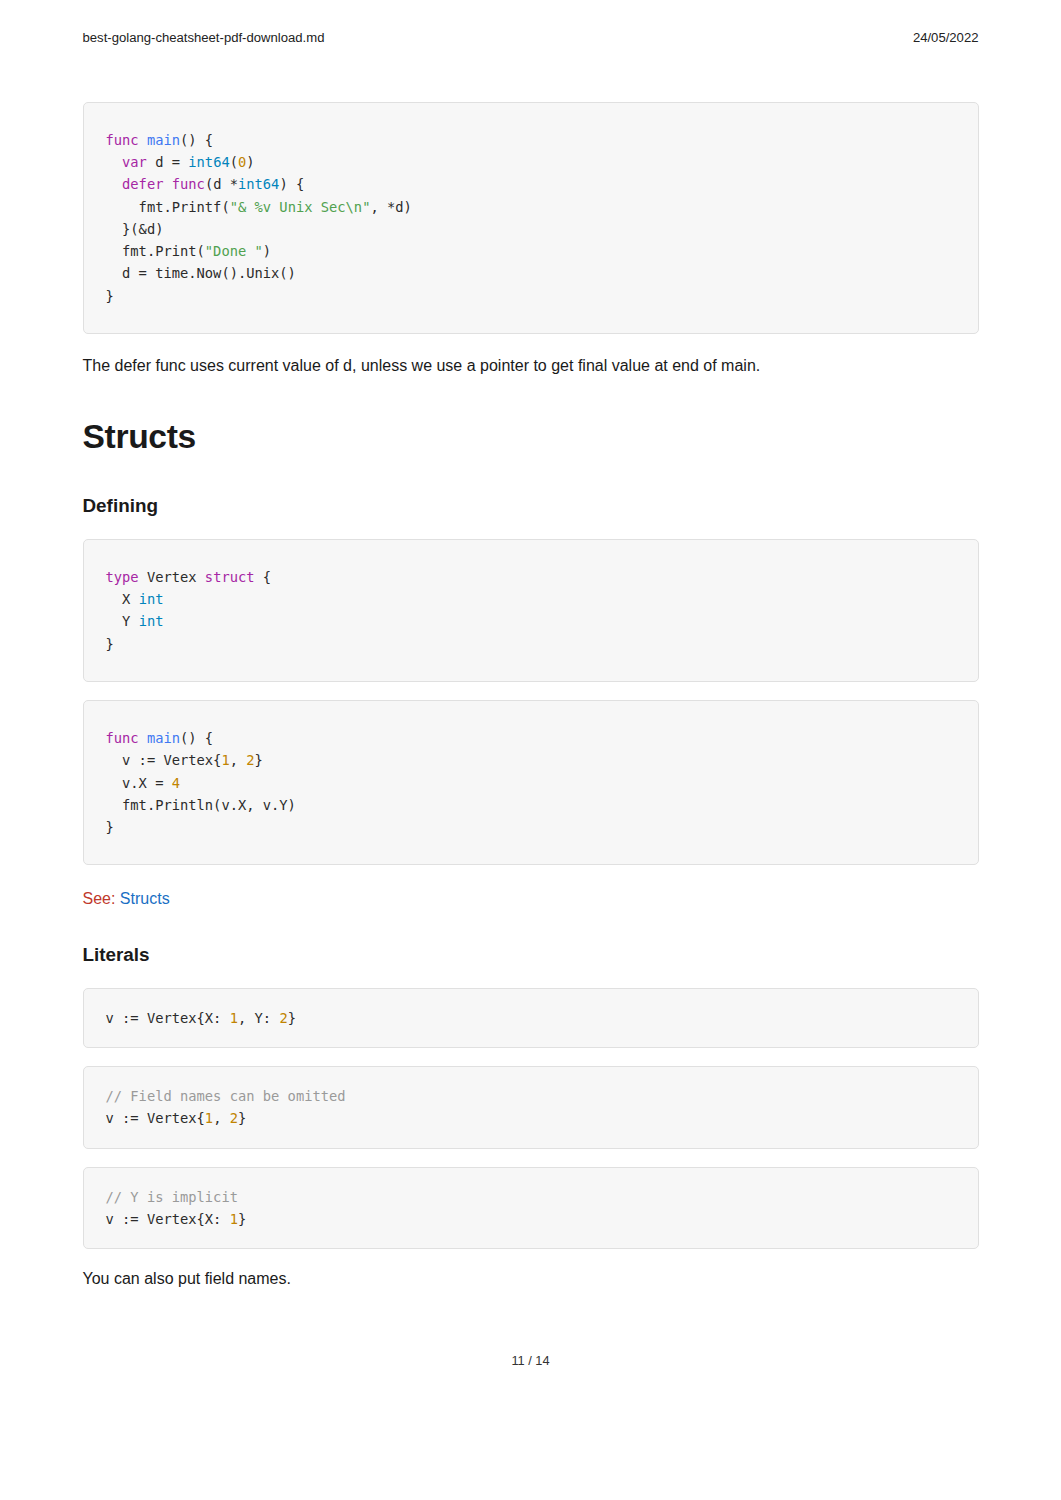best-golang-cheatsheet-pdf-download.md 24/05/2022
func main() {
  var d = int64(0)
  defer func(d *int64) {
    fmt.Printf("& %v Unix Sec\n", *d)
  }(&d)
  fmt.Print("Done ")
  d = time.Now().Unix()
}
The defer func uses current value of d, unless we use a pointer to get final value at end of main.
Structs
Defining
type Vertex struct {
  X int
  Y int
}
func main() {
  v := Vertex{1, 2}
  v.X = 4
  fmt.Println(v.X, v.Y)
}
See: Structs
Literals
v := Vertex{X: 1, Y: 2}
// Field names can be omitted
v := Vertex{1, 2}
// Y is implicit
v := Vertex{X: 1}
You can also put field names.
11 / 14